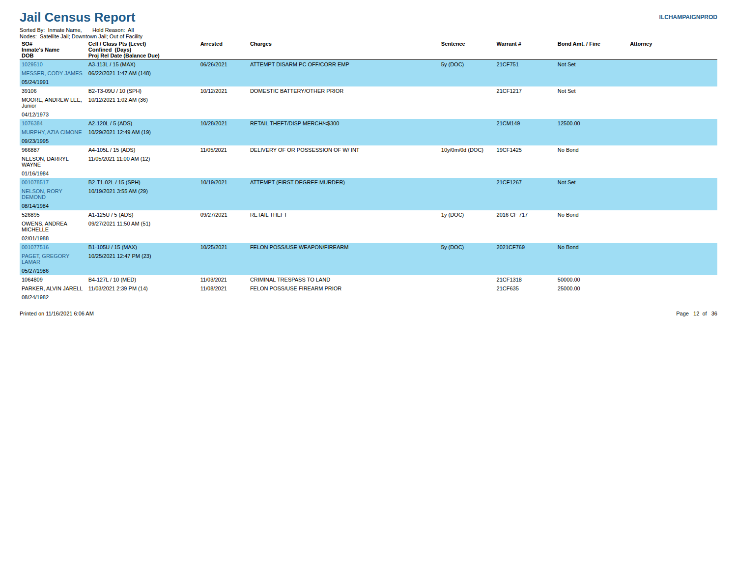Jail Census Report
ILCHAMPAIGNPROD
Sorted By: Inmate Name, Hold Reason: All
Nodes: Satellite Jail; Downtown Jail; Out of Facility
| SO# Inmate's Name DOB | Cell / Class Pts (Level) Confined (Days) Proj Rel Date (Balance Due) | Arrested | Charges | Sentence | Warrant # | Bond Amt. / Fine | Attorney |
| --- | --- | --- | --- | --- | --- | --- | --- |
| 1029510 | A3-113L / 15 (MAX) | 06/26/2021 | ATTEMPT DISARM PC OFF/CORR EMP | 5y (DOC) | 21CF751 | Not Set | |
| MESSER, CODY JAMES | 06/22/2021 1:47 AM (148) | | | | | | |
| 05/24/1991 | | | | | | | |
| 39106 | B2-T3-09U / 10 (SPH) | 10/12/2021 | DOMESTIC BATTERY/OTHER PRIOR | | 21CF1217 | Not Set | |
| MOORE, ANDREW LEE, Junior | 10/12/2021 1:02 AM (36) | | | | | | |
| 04/12/1973 | | | | | | | |
| 1076384 | A2-120L / 5 (ADS) | 10/28/2021 | RETAIL THEFT/DISP MERCH/<$300 | | 21CM149 | 12500.00 | |
| MURPHY, AZIA CIMONE | 10/29/2021 12:49 AM (19) | | | | | | |
| 09/23/1995 | | | | | | | |
| 966887 | A4-105L / 15 (ADS) | 11/05/2021 | DELIVERY OF OR POSSESSION OF W/ INT | 10y/0m/0d (DOC) | 19CF1425 | No Bond | |
| NELSON, DARRYL WAYNE | 11/05/2021 11:00 AM (12) | | | | | | |
| 01/16/1984 | | | | | | | |
| 001078517 | B2-T1-02L / 15 (SPH) | 10/19/2021 | ATTEMPT (FIRST DEGREE MURDER) | | 21CF1267 | Not Set | |
| NELSON, RORY DEMOND | 10/19/2021 3:55 AM (29) | | | | | | |
| 08/14/1984 | | | | | | | |
| 526895 | A1-125U / 5 (ADS) | 09/27/2021 | RETAIL THEFT | 1y (DOC) | 2016 CF 717 | No Bond | |
| OWENS, ANDREA MICHELLE | 09/27/2021 11:50 AM (51) | | | | | | |
| 02/01/1988 | | | | | | | |
| 001077516 | B1-105U / 15 (MAX) | 10/25/2021 | FELON POSS/USE WEAPON/FIREARM | 5y (DOC) | 2021CF769 | No Bond | |
| PAGET, GREGORY LAMAR | 10/25/2021 12:47 PM (23) | | | | | | |
| 05/27/1986 | | | | | | | |
| 1064809 | B4-127L / 10 (MED) | 11/03/2021 | CRIMINAL TRESPASS TO LAND | | 21CF1318 | 50000.00 | |
| PARKER, ALVIN JARELL | 11/03/2021 2:39 PM (14) | 11/08/2021 | FELON POSS/USE FIREARM PRIOR | | 21CF635 | 25000.00 | |
| 08/24/1982 | | | | | | | |
Printed on 11/16/2021 6:06 AM
Page 12 of 36